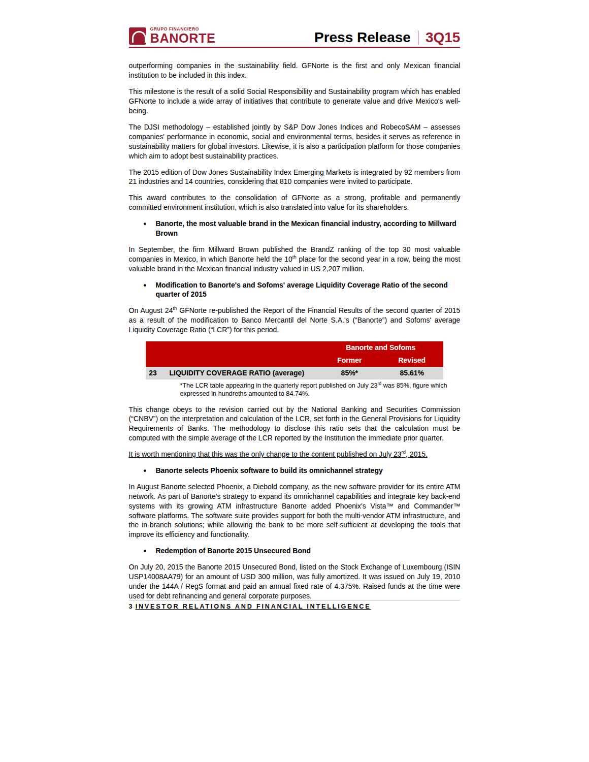GRUPO FINANCIERO
BANORTE
Press Release
3Q15
outperforming companies in the sustainability field. GFNorte is the first and only Mexican financial institution to be included in this index.
This milestone is the result of a solid Social Responsibility and Sustainability program which has enabled GFNorte to include a wide array of initiatives that contribute to generate value and drive Mexico's well-being.
The DJSI methodology – established jointly by S&P Dow Jones Indices and RobecoSAM – assesses companies' performance in economic, social and environmental terms, besides it serves as reference in sustainability matters for global investors. Likewise, it is also a participation platform for those companies which aim to adopt best sustainability practices.
The 2015 edition of Dow Jones Sustainability Index Emerging Markets is integrated by 92 members from 21 industries and 14 countries, considering that 810 companies were invited to participate.
This award contributes to the consolidation of GFNorte as a strong, profitable and permanently committed environment institution, which is also translated into value for its shareholders.
Banorte, the most valuable brand in the Mexican financial industry, according to Millward Brown
In September, the firm Millward Brown published the BrandZ ranking of the top 30 most valuable companies in Mexico, in which Banorte held the 10th place for the second year in a row, being the most valuable brand in the Mexican financial industry valued in US 2,207 million.
Modification to Banorte's and Sofoms' average Liquidity Coverage Ratio of the second quarter of 2015
On August 24th GFNorte re-published the Report of the Financial Results of the second quarter of 2015 as a result of the modification to Banco Mercantil del Norte S.A.'s (“Banorte”) and Sofoms' average Liquidity Coverage Ratio (“LCR”) for this period.
| | Banorte and Sofoms |
| Former | Revised |
| 23 LIQUIDITY COVERAGE RATIO (average) | 85%* | 85.61% |
*The LCR table appearing in the quarterly report published on July 23rd was 85%, figure which expressed in hundreths amounted to 84.74%.
This change obeys to the revision carried out by the National Banking and Securities Commission (“CNBV”) on the interpretation and calculation of the LCR, set forth in the General Provisions for Liquidity Requirements of Banks. The methodology to disclose this ratio sets that the calculation must be computed with the simple average of the LCR reported by the Institution the immediate prior quarter.
It is worth mentioning that this was the only change to the content published on July 23rd, 2015.
Banorte selects Phoenix software to build its omnichannel strategy
In August Banorte selected Phoenix, a Diebold company, as the new software provider for its entire ATM network. As part of Banorte's strategy to expand its omnichannel capabilities and integrate key back-end systems with its growing ATM infrastructure Banorte added Phoenix's Vista™ and Commander™ software platforms. The software suite provides support for both the multi-vendor ATM infrastructure, and the in-branch solutions; while allowing the bank to be more self-sufficient at developing the tools that improve its efficiency and functionality.
Redemption of Banorte 2015 Unsecured Bond
On July 20, 2015 the Banorte 2015 Unsecured Bond, listed on the Stock Exchange of Luxembourg (ISIN USP14008AA79) for an amount of USD 300 million, was fully amortized. It was issued on July 19, 2010 under the 144A / RegS format and paid an annual fixed rate of 4.375%. Raised funds at the time were used for debt refinancing and general corporate purposes.
3 INVESTOR RELATIONS AND FINANCIAL INTELLIGENCE